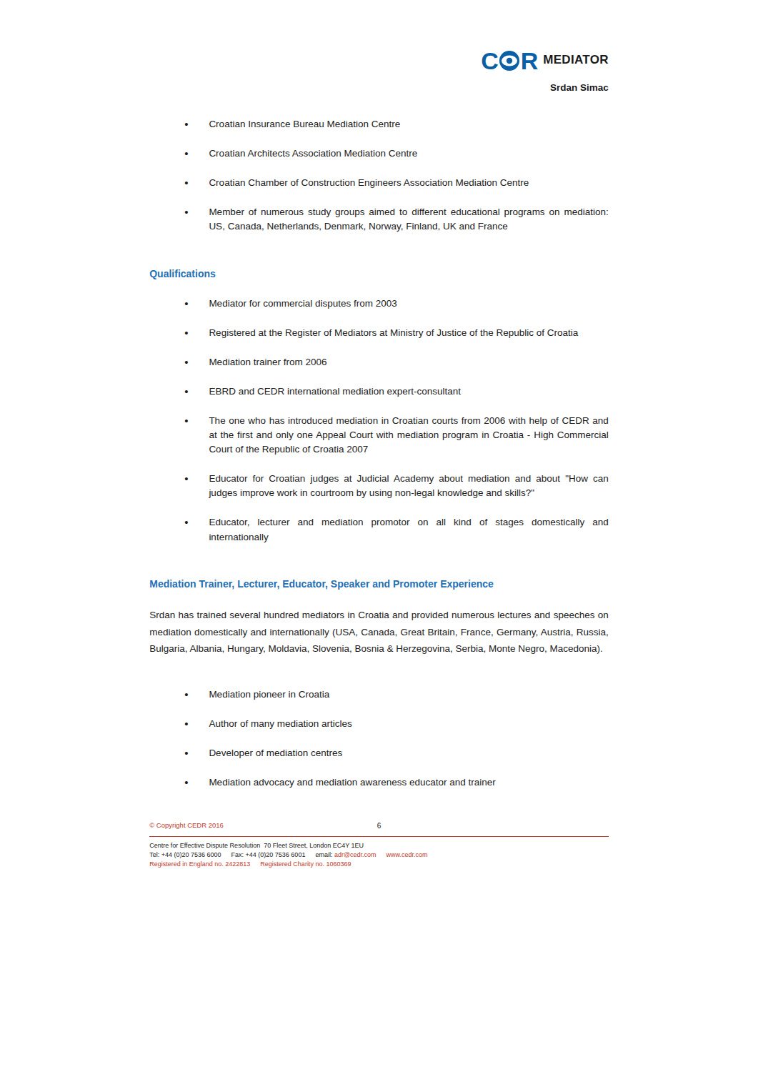C R MEDIATOR
Srdan Simac
Croatian Insurance Bureau Mediation Centre
Croatian Architects Association Mediation Centre
Croatian Chamber of Construction Engineers Association Mediation Centre
Member of numerous study groups aimed to different educational programs on mediation: US, Canada, Netherlands, Denmark, Norway, Finland, UK and France
Qualifications
Mediator for commercial disputes from 2003
Registered at the Register of Mediators at Ministry of Justice of the Republic of Croatia
Mediation trainer from 2006
EBRD and CEDR international mediation expert-consultant
The one who has introduced mediation in Croatian courts from 2006 with help of CEDR and at the first and only one Appeal Court with mediation program in Croatia - High Commercial Court of the Republic of Croatia 2007
Educator for Croatian judges at Judicial Academy about mediation and about "How can judges improve work in courtroom by using non-legal knowledge and skills?"
Educator, lecturer and mediation promotor on all kind of stages domestically and internationally
Mediation Trainer, Lecturer, Educator, Speaker and Promoter Experience
Srdan has trained several hundred mediators in Croatia and provided numerous lectures and speeches on mediation domestically and internationally (USA, Canada, Great Britain, France, Germany, Austria, Russia, Bulgaria, Albania, Hungary, Moldavia, Slovenia, Bosnia & Herzegovina, Serbia, Monte Negro, Macedonia).
Mediation pioneer in Croatia
Author of many mediation articles
Developer of mediation centres
Mediation advocacy and mediation awareness educator and trainer
© Copyright CEDR 2016 6
Centre for Effective Dispute Resolution 70 Fleet Street, London EC4Y 1EU
Tel: +44 (0)20 7536 6000 Fax: +44 (0)20 7536 6001 email: adr@cedr.com www.cedr.com
Registered in England no. 2422813 Registered Charity no. 1060369